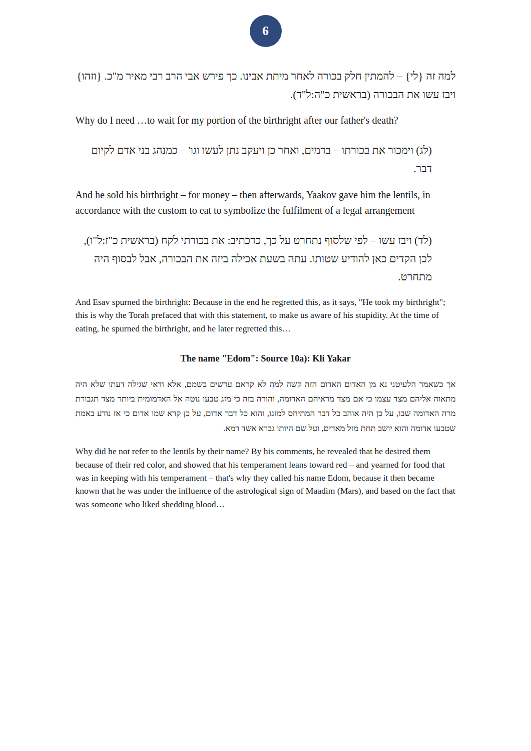6
למה זה {לי} – להמתין חלק בכורה לאחר מיתת אבינו. כך פירש אבי הרב רבי מאיר מ"כ. {וזהו} ויבז עשו את הבכורה (בראשית כ"ה:ל"ד).
Why do I need …to wait for my portion of the birthright after our father's death?
(לג) וימכור את בכורתו – בדמים, ואחר כן ויעקב נתן לעשו וגו' – כמנהג בני אדם לקיום דבר.
And he sold his birthright – for money – then afterwards, Yaakov gave him the lentils, in accordance with the custom to eat to symbolize the fulfilment of a legal arrangement
(לד) ויבז עשו – לפי שלסוף נתחרט על כך, כדכתיב: את בכורתי לקח (בראשית כ"ז:ל"ו), לכן הקדים כאן להודיע שטותו. עתה בשעת אכילה ביזה את הבכורה, אבל לבסוף היה מתחרט.
And Esav spurned the birthright: Because in the end he regretted this, as it says, "He took my birthright"; this is why the Torah prefaced that with this statement, to make us aware of his stupidity. At the time of eating, he spurned the birthright, and he later regretted this…
The name "Edom": Source 10a): Kli Yakar
אך כשאמר הלעיטני נא מן האדום האדום הזה קשה למה לא קראם עדשים בשמם, אלא ודאי שגילה דעתו שלא היה מתאוה אליהם מצד עצמו כי אם מצד מראיהם האדומה, והורה בזה כי מזג טבעו נוטה אל האדמומית ביותר מצד תגבורת מרה האדומה שבו, על כן היה אוהב כל דבר המתיחס למזגו, והוא כל דבר אדום, על כן קרא שמו אדום כי אז נודע באמת שטבעו אדומה והוא יושב תחת מזל מאדים, ועל שם היותו גברא אשד דמא.
Why did he not refer to the lentils by their name? By his comments, he revealed that he desired them because of their red color, and showed that his temperament leans toward red – and yearned for food that was in keeping with his temperament – that's why they called his name Edom, because it then became known that he was under the influence of the astrological sign of Maadim (Mars), and based on the fact that was someone who liked shedding blood…